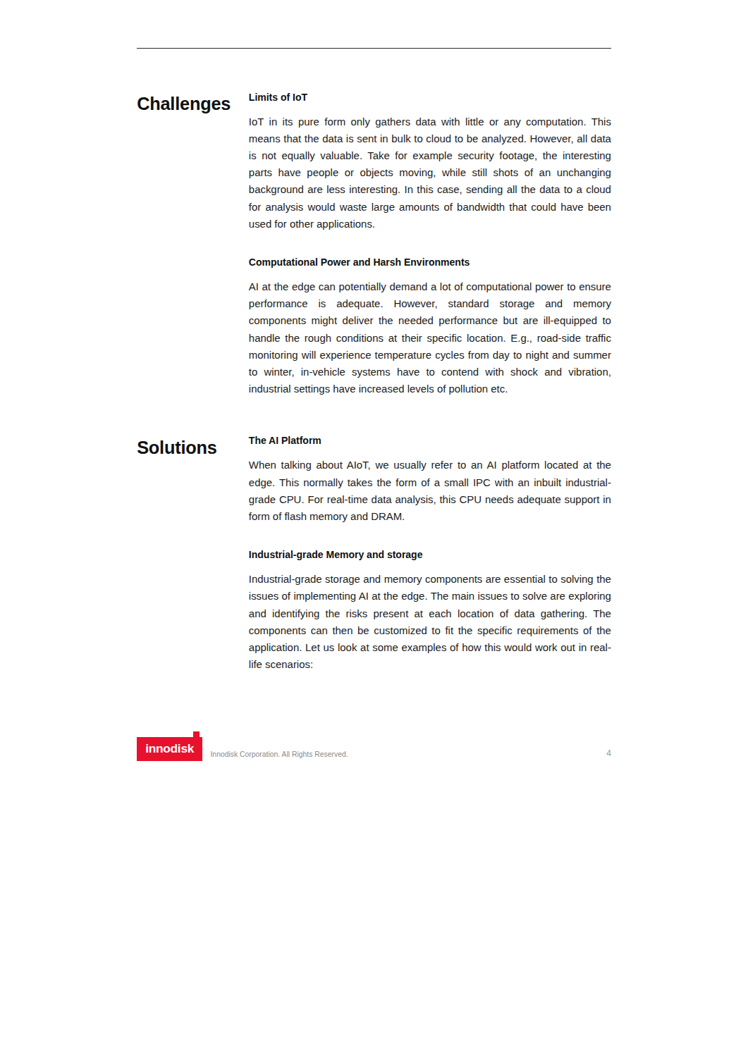Challenges
Limits of IoT
IoT in its pure form only gathers data with little or any computation. This means that the data is sent in bulk to cloud to be analyzed. However, all data is not equally valuable. Take for example security footage, the interesting parts have people or objects moving, while still shots of an unchanging background are less interesting. In this case, sending all the data to a cloud for analysis would waste large amounts of bandwidth that could have been used for other applications.
Computational Power and Harsh Environments
AI at the edge can potentially demand a lot of computational power to ensure performance is adequate. However, standard storage and memory components might deliver the needed performance but are ill-equipped to handle the rough conditions at their specific location. E.g., road-side traffic monitoring will experience temperature cycles from day to night and summer to winter, in-vehicle systems have to contend with shock and vibration, industrial settings have increased levels of pollution etc.
Solutions
The AI Platform
When talking about AIoT, we usually refer to an AI platform located at the edge. This normally takes the form of a small IPC with an inbuilt industrial-grade CPU. For real-time data analysis, this CPU needs adequate support in form of flash memory and DRAM.
Industrial-grade Memory and storage
Industrial-grade storage and memory components are essential to solving the issues of implementing AI at the edge. The main issues to solve are exploring and identifying the risks present at each location of data gathering. The components can then be customized to fit the specific requirements of the application. Let us look at some examples of how this would work out in real-life scenarios:
innodisk
Innodisk Corporation. All Rights Reserved.
4